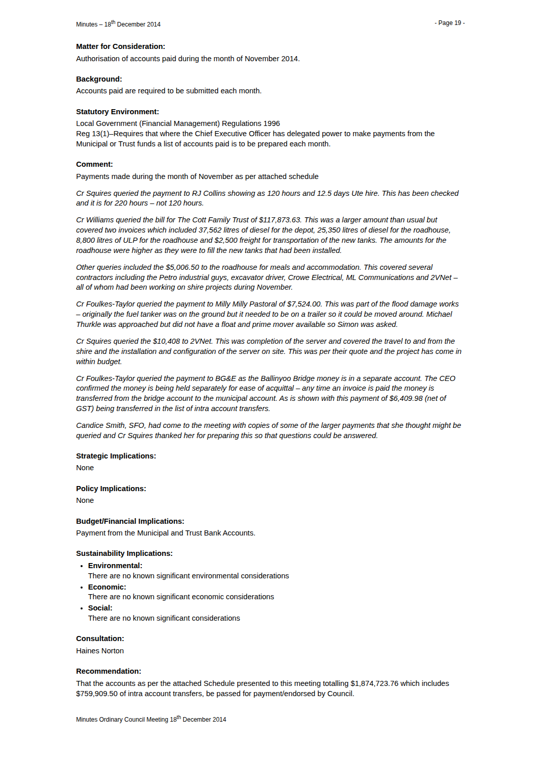Minutes – 18th December 2014 - Page 19 -
Matter for Consideration:
Authorisation of accounts paid during the month of November 2014.
Background:
Accounts paid are required to be submitted each month.
Statutory Environment:
Local Government (Financial Management) Regulations 1996
Reg 13(1)–Requires that where the Chief Executive Officer has delegated power to make payments from the Municipal or Trust funds a list of accounts paid is to be prepared each month.
Comment:
Payments made during the month of November as per attached schedule
Cr Squires queried the payment to RJ Collins showing as 120 hours and 12.5 days Ute hire. This has been checked and it is for 220 hours – not 120 hours.
Cr Williams queried the bill for The Cott Family Trust of $117,873.63. This was a larger amount than usual but covered two invoices which included 37,562 litres of diesel for the depot, 25,350 litres of diesel for the roadhouse, 8,800 litres of ULP for the roadhouse and $2,500 freight for transportation of the new tanks. The amounts for the roadhouse were higher as they were to fill the new tanks that had been installed.
Other queries included the $5,006.50 to the roadhouse for meals and accommodation. This covered several contractors including the Petro industrial guys, excavator driver, Crowe Electrical, ML Communications and 2VNet – all of whom had been working on shire projects during November.
Cr Foulkes-Taylor queried the payment to Milly Milly Pastoral of $7,524.00. This was part of the flood damage works – originally the fuel tanker was on the ground but it needed to be on a trailer so it could be moved around. Michael Thurkle was approached but did not have a float and prime mover available so Simon was asked.
Cr Squires queried the $10,408 to 2VNet. This was completion of the server and covered the travel to and from the shire and the installation and configuration of the server on site. This was per their quote and the project has come in within budget.
Cr Foulkes-Taylor queried the payment to BG&E as the Ballinyoo Bridge money is in a separate account. The CEO confirmed the money is being held separately for ease of acquittal – any time an invoice is paid the money is transferred from the bridge account to the municipal account. As is shown with this payment of $6,409.98 (net of GST) being transferred in the list of intra account transfers.
Candice Smith, SFO, had come to the meeting with copies of some of the larger payments that she thought might be queried and Cr Squires thanked her for preparing this so that questions could be answered.
Strategic Implications:
None
Policy Implications:
None
Budget/Financial Implications:
Payment from the Municipal and Trust Bank Accounts.
Sustainability Implications:
Environmental:
There are no known significant environmental considerations
Economic:
There are no known significant economic considerations
Social:
There are no known significant considerations
Consultation:
Haines Norton
Recommendation:
That the accounts as per the attached Schedule presented to this meeting totalling $1,874,723.76 which includes $759,909.50 of intra account transfers, be passed for payment/endorsed by Council.
Minutes Ordinary Council Meeting 18th December 2014